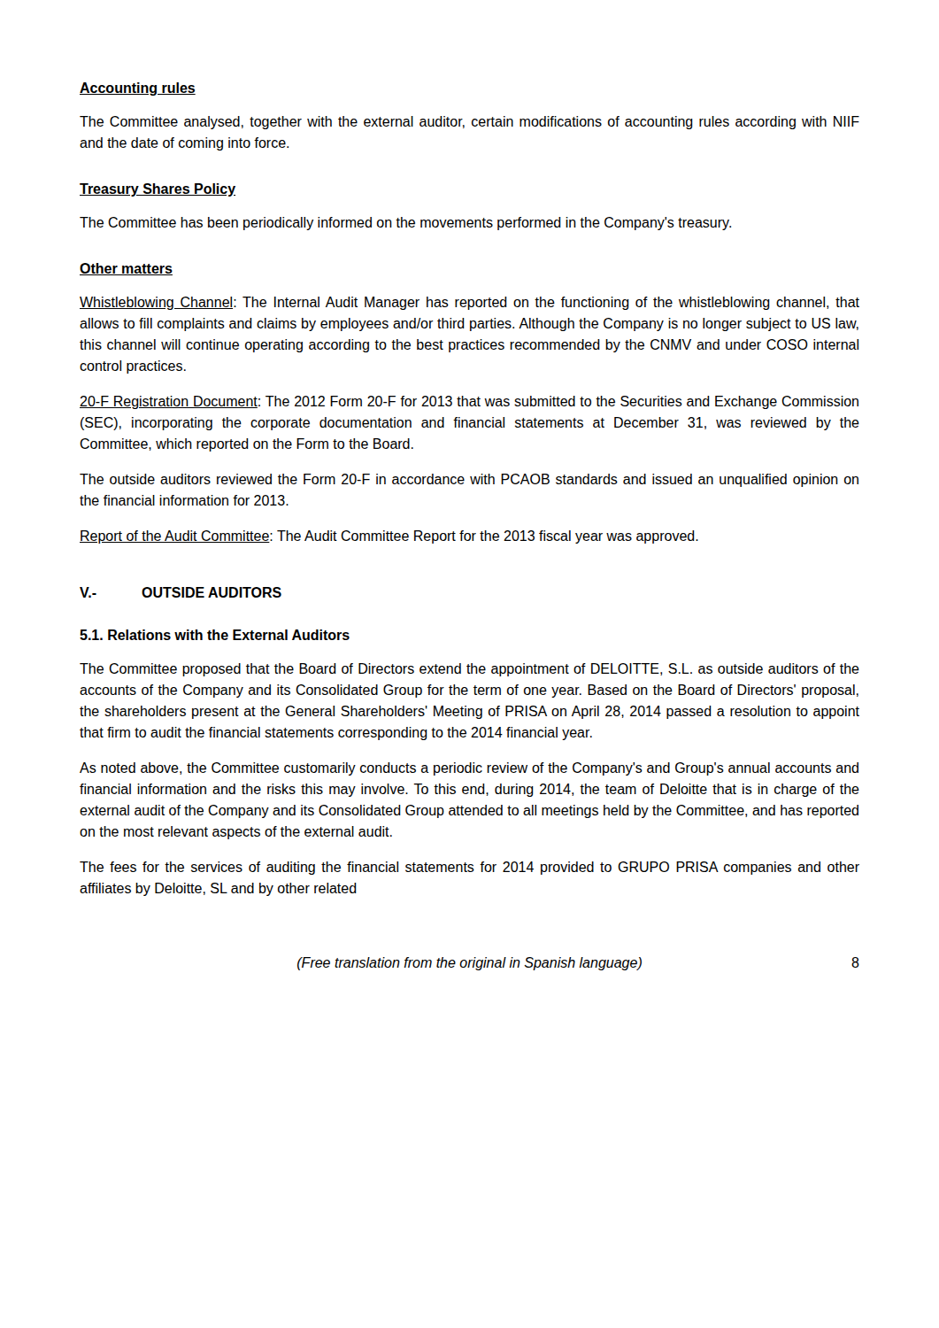Accounting rules
The Committee analysed, together with the external auditor, certain modifications of accounting rules according with NIIF and the date of coming into force.
Treasury Shares Policy
The Committee has been periodically informed on the movements performed in the Company's treasury.
Other matters
Whistleblowing Channel: The Internal Audit Manager has reported on the functioning of the whistleblowing channel, that allows to fill complaints and claims by employees and/or third parties. Although the Company is no longer subject to US law, this channel will continue operating according to the best practices recommended by the CNMV and under COSO internal control practices.
20-F Registration Document: The 2012 Form 20-F for 2013 that was submitted to the Securities and Exchange Commission (SEC), incorporating the corporate documentation and financial statements at December 31, was reviewed by the Committee, which reported on the Form to the Board.
The outside auditors reviewed the Form 20-F in accordance with PCAOB standards and issued an unqualified opinion on the financial information for 2013.
Report of the Audit Committee: The Audit Committee Report for the 2013 fiscal year was approved.
V.-OUTSIDE AUDITORS
5.1. Relations with the External Auditors
The Committee proposed that the Board of Directors extend the appointment of DELOITTE, S.L. as outside auditors of the accounts of the Company and its Consolidated Group for the term of one year. Based on the Board of Directors' proposal, the shareholders present at the General Shareholders' Meeting of PRISA on April 28, 2014 passed a resolution to appoint that firm to audit the financial statements corresponding to the 2014 financial year.
As noted above, the Committee customarily conducts a periodic review of the Company's and Group's annual accounts and financial information and the risks this may involve. To this end, during 2014, the team of Deloitte that is in charge of the external audit of the Company and its Consolidated Group attended to all meetings held by the Committee, and has reported on the most relevant aspects of the external audit.
The fees for the services of auditing the financial statements for 2014 provided to GRUPO PRISA companies and other affiliates by Deloitte, SL and by other related
(Free translation from the original in Spanish language) 8